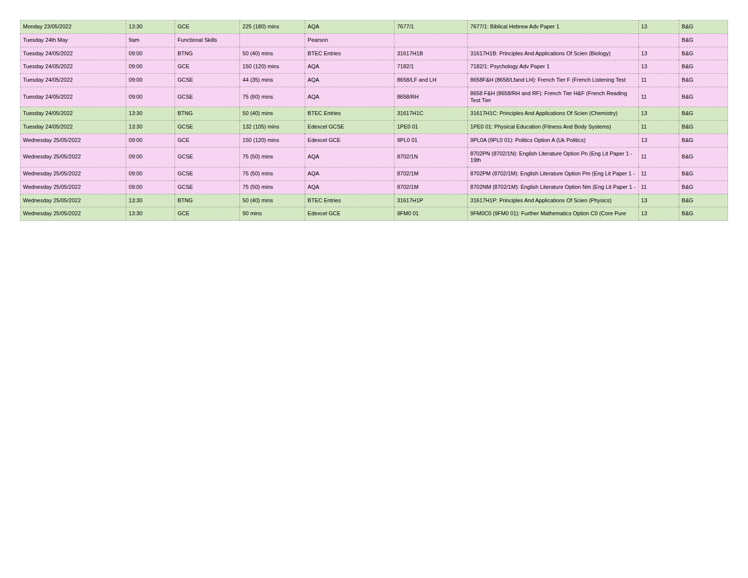| Monday 23/05/2022 | 13:30 | GCE | 225 (180) mins | AQA | 7677/1 | 7677/1: Biblical Hebrew Adv Paper 1 | 13 | B&G |
| Tuesday 24th May | 9am | Functional Skills | | Pearson | | | | B&G |
| Tuesday 24/05/2022 | 09:00 | BTNG | 50 (40) mins | BTEC Entries | 31617H1B | 31617H1B: Principles And Applications Of Scien (Biology) | 13 | B&G |
| Tuesday 24/05/2022 | 09:00 | GCE | 150 (120) mins | AQA | 7182/1 | 7182/1: Psychology Adv Paper 1 | 13 | B&G |
| Tuesday 24/05/2022 | 09:00 | GCSE | 44 (35) mins | AQA | 8658/LF and LH | 8658F&H (8658/Lfand LH): French Tier F (French Listening Test | 11 | B&G |
| Tuesday 24/05/2022 | 09:00 | GCSE | 75 (60) mins | AQA | 8658/RH | 8658 F&H (8658/RH and RF): French Tier H&F (French Reading Test Tier | 11 | B&G |
| Tuesday 24/05/2022 | 13:30 | BTNG | 50 (40) mins | BTEC Entries | 31617H1C | 31617H1C: Principles And Applications Of Scien (Chemistry) | 13 | B&G |
| Tuesday 24/05/2022 | 13:30 | GCSE | 132 (105) mins | Edexcel GCSE | 1PE0 01 | 1PE0 01: Physical Education (Fitness And Body Systems) | 11 | B&G |
| Wednesday 25/05/2022 | 09:00 | GCE | 150 (120) mins | Edexcel GCE | 9PL0 01 | 9PL0A (9PL0 01): Politics Option A (Uk Politics) | 13 | B&G |
| Wednesday 25/05/2022 | 09:00 | GCSE | 75 (50) mins | AQA | 8702/1N | 8702PN (8702/1N): English Literature Option Pn (Eng Lit Paper 1 - 19th | 11 | B&G |
| Wednesday 25/05/2022 | 09:00 | GCSE | 75 (50) mins | AQA | 8702/1M | 8702PM (8702/1M): English Literature Option Pm (Eng Lit Paper 1 - | 11 | B&G |
| Wednesday 25/05/2022 | 09:00 | GCSE | 75 (50) mins | AQA | 8702/1M | 8702NM (8702/1M): English Literature Option Nm (Eng Lit Paper 1 - | 11 | B&G |
| Wednesday 25/05/2022 | 13:30 | BTNG | 50 (40) mins | BTEC Entries | 31617H1P | 31617H1P: Principles And Applications Of Scien (Physics) | 13 | B&G |
| Wednesday 25/05/2022 | 13:30 | GCE | 90 mins | Edexcel GCE | 9FM0 01 | 9FM0C0 (9FM0 01): Further Mathematics Option C0 (Core Pure | 13 | B&G |